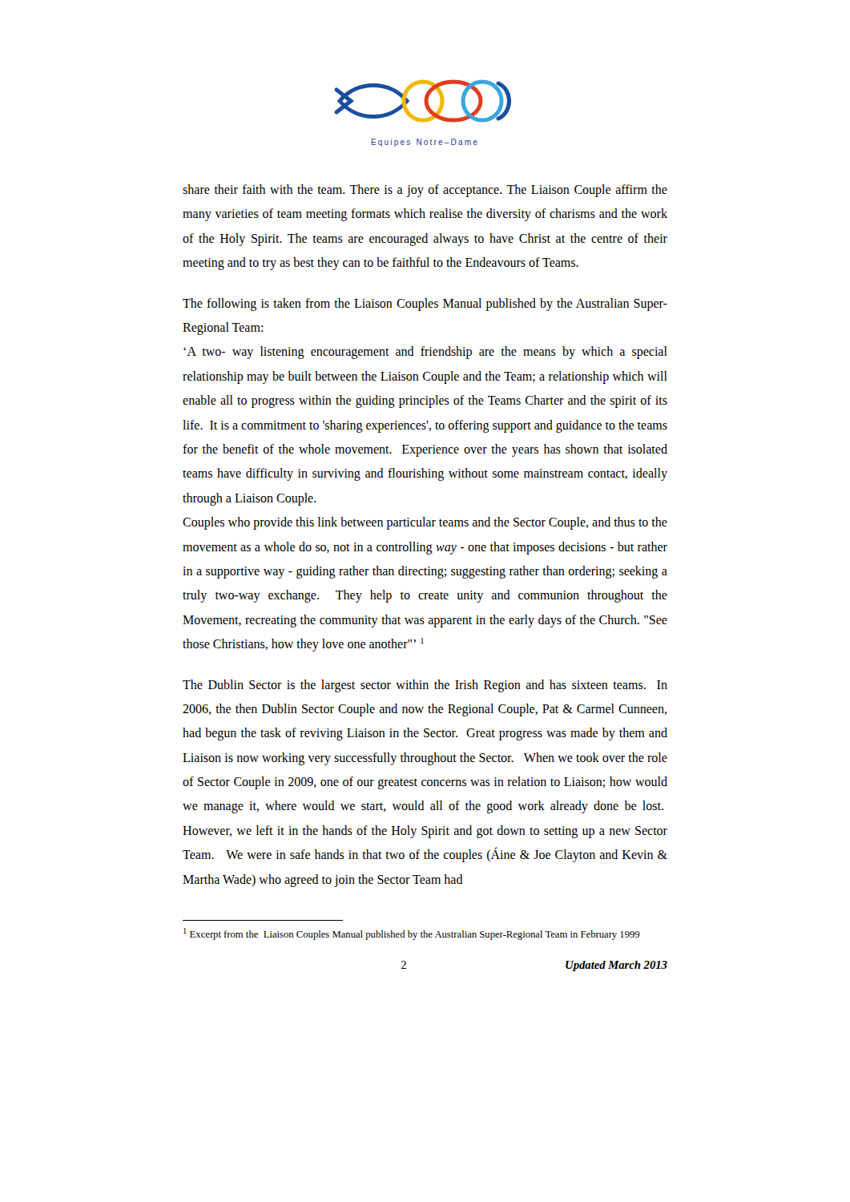Equipes Notre–Dame
share their faith with the team. There is a joy of acceptance. The Liaison Couple affirm the many varieties of team meeting formats which realise the diversity of charisms and the work of the Holy Spirit. The teams are encouraged always to have Christ at the centre of their meeting and to try as best they can to be faithful to the Endeavours of Teams.
The following is taken from the Liaison Couples Manual published by the Australian Super-Regional Team:
‘A two- way listening encouragement and friendship are the means by which a special relationship may be built between the Liaison Couple and the Team; a relationship which will enable all to progress within the guiding principles of the Teams Charter and the spirit of its life. It is a commitment to 'sharing experiences', to offering support and guidance to the teams for the benefit of the whole movement. Experience over the years has shown that isolated teams have difficulty in surviving and flourishing without some mainstream contact, ideally through a Liaison Couple.
Couples who provide this link between particular teams and the Sector Couple, and thus to the movement as a whole do so, not in a controlling way - one that imposes decisions - but rather in a supportive way - guiding rather than directing; suggesting rather than ordering; seeking a truly two-way exchange. They help to create unity and communion throughout the Movement, recreating the community that was apparent in the early days of the Church. "See those Christians, how they love one another"’ 1
The Dublin Sector is the largest sector within the Irish Region and has sixteen teams. In 2006, the then Dublin Sector Couple and now the Regional Couple, Pat & Carmel Cunneen, had begun the task of reviving Liaison in the Sector. Great progress was made by them and Liaison is now working very successfully throughout the Sector. When we took over the role of Sector Couple in 2009, one of our greatest concerns was in relation to Liaison; how would we manage it, where would we start, would all of the good work already done be lost. However, we left it in the hands of the Holy Spirit and got down to setting up a new Sector Team. We were in safe hands in that two of the couples (Áine & Joe Clayton and Kevin & Martha Wade) who agreed to join the Sector Team had
1 Excerpt from the Liaison Couples Manual published by the Australian Super-Regional Team in February 1999
2 Updated March 2013